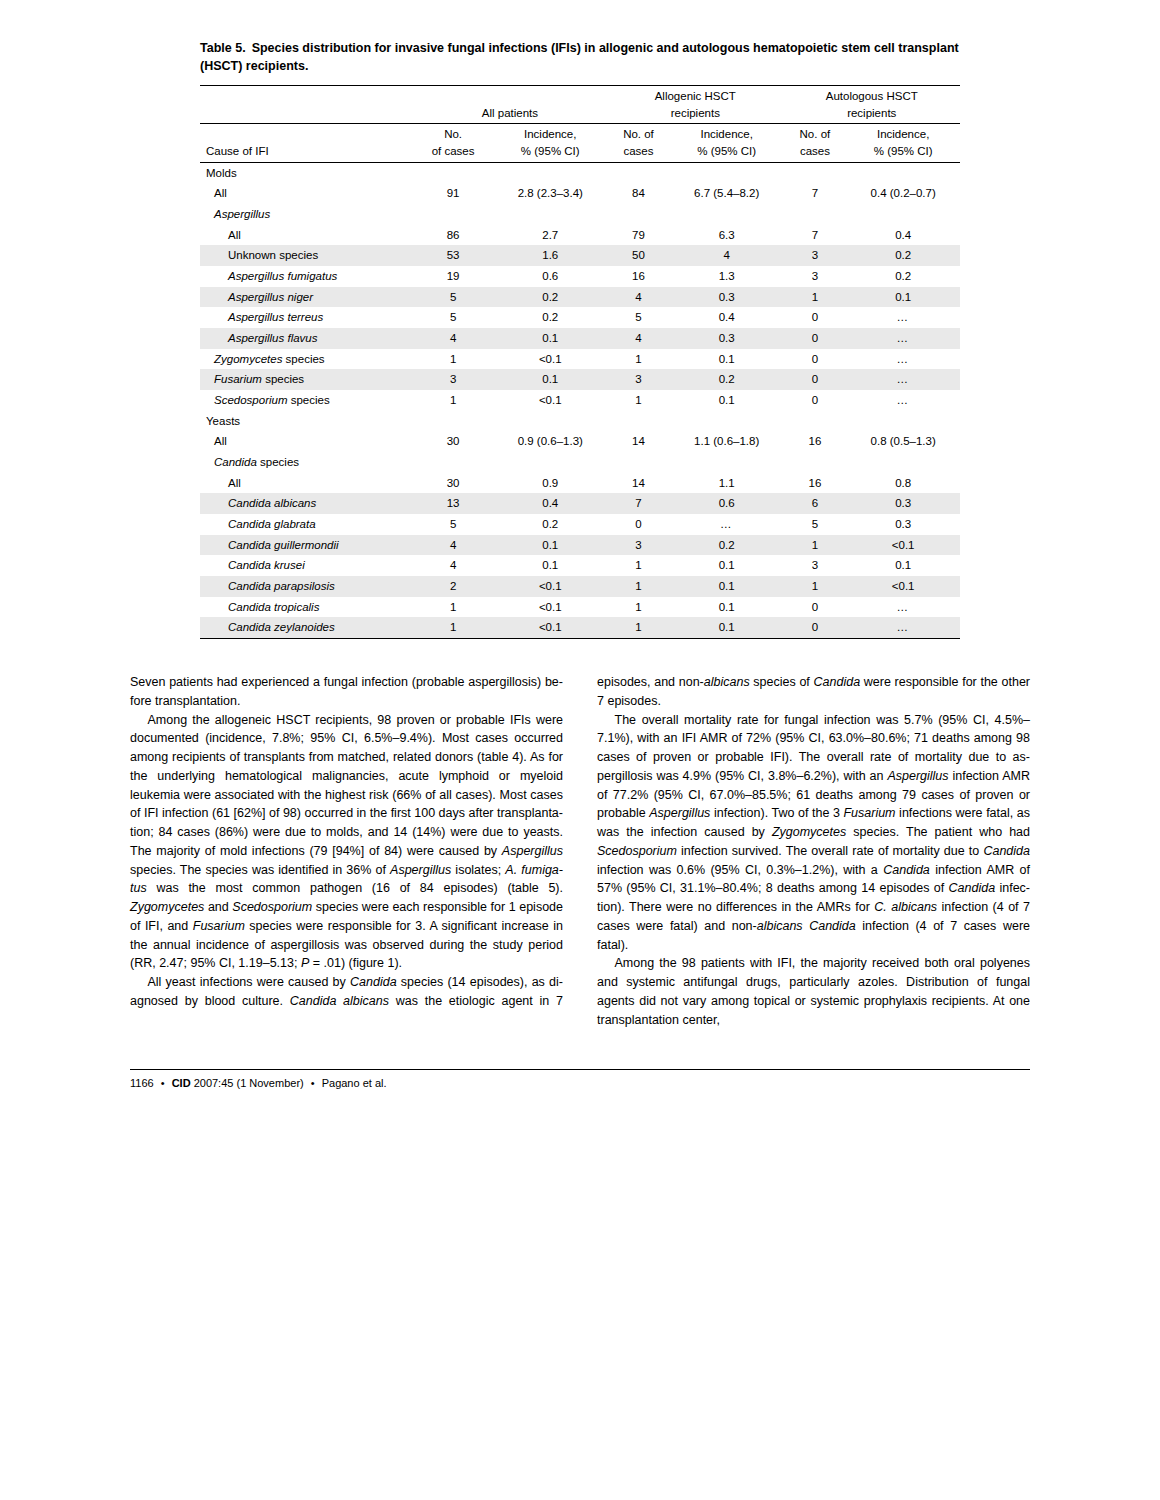Table 5. Species distribution for invasive fungal infections (IFIs) in allogenic and autologous hematopoietic stem cell transplant (HSCT) recipients.
| | All patients | Allogenic HSCT recipients | Autologous HSCT recipients |
| --- | --- | --- | --- |
| Cause of IFI | No. of cases | Incidence, % (95% CI) | No. of cases | Incidence, % (95% CI) | No. of cases | Incidence, % (95% CI) |
| Molds | | | | | | |
| All | 91 | 2.8 (2.3–3.4) | 84 | 6.7 (5.4–8.2) | 7 | 0.4 (0.2–0.7) |
| Aspergillus | | | | | | |
| All | 86 | 2.7 | 79 | 6.3 | 7 | 0.4 |
| Unknown species | 53 | 1.6 | 50 | 4 | 3 | 0.2 |
| Aspergillus fumigatus | 19 | 0.6 | 16 | 1.3 | 3 | 0.2 |
| Aspergillus niger | 5 | 0.2 | 4 | 0.3 | 1 | 0.1 |
| Aspergillus terreus | 5 | 0.2 | 5 | 0.4 | 0 | … |
| Aspergillus flavus | 4 | 0.1 | 4 | 0.3 | 0 | … |
| Zygomycetes species | 1 | <0.1 | 1 | 0.1 | 0 | … |
| Fusarium species | 3 | 0.1 | 3 | 0.2 | 0 | … |
| Scedosporium species | 1 | <0.1 | 1 | 0.1 | 0 | … |
| Yeasts | | | | | | |
| All | 30 | 0.9 (0.6–1.3) | 14 | 1.1 (0.6–1.8) | 16 | 0.8 (0.5–1.3) |
| Candida species | | | | | | |
| All | 30 | 0.9 | 14 | 1.1 | 16 | 0.8 |
| Candida albicans | 13 | 0.4 | 7 | 0.6 | 6 | 0.3 |
| Candida glabrata | 5 | 0.2 | 0 | … | 5 | 0.3 |
| Candida guillermondii | 4 | 0.1 | 3 | 0.2 | 1 | <0.1 |
| Candida krusei | 4 | 0.1 | 1 | 0.1 | 3 | 0.1 |
| Candida parapsilosis | 2 | <0.1 | 1 | 0.1 | 1 | <0.1 |
| Candida tropicalis | 1 | <0.1 | 1 | 0.1 | 0 | … |
| Candida zeylanoides | 1 | <0.1 | 1 | 0.1 | 0 | … |
Seven patients had experienced a fungal infection (probable aspergillosis) before transplantation.
Among the allogeneic HSCT recipients, 98 proven or probable IFIs were documented (incidence, 7.8%; 95% CI, 6.5%–9.4%). Most cases occurred among recipients of transplants from matched, related donors (table 4). As for the underlying hematological malignancies, acute lymphoid or myeloid leukemia were associated with the highest risk (66% of all cases). Most cases of IFI infection (61 [62%] of 98) occurred in the first 100 days after transplantation; 84 cases (86%) were due to molds, and 14 (14%) were due to yeasts. The majority of mold infections (79 [94%] of 84) were caused by Aspergillus species. The species was identified in 36% of Aspergillus isolates; A. fumigatus was the most common pathogen (16 of 84 episodes) (table 5). Zygomycetes and Scedosporium species were each responsible for 1 episode of IFI, and Fusarium species were responsible for 3. A significant increase in the annual incidence of aspergillosis was observed during the study period (RR, 2.47; 95% CI, 1.19–5.13; P = .01) (figure 1).
All yeast infections were caused by Candida species (14 episodes), as diagnosed by blood culture. Candida albicans was the etiologic agent in 7 episodes, and non-albicans species of Candida were responsible for the other 7 episodes.
The overall mortality rate for fungal infection was 5.7% (95% CI, 4.5%–7.1%), with an IFI AMR of 72% (95% CI, 63.0%–80.6%; 71 deaths among 98 cases of proven or probable IFI). The overall rate of mortality due to aspergillosis was 4.9% (95% CI, 3.8%–6.2%), with an Aspergillus infection AMR of 77.2% (95% CI, 67.0%–85.5%; 61 deaths among 79 cases of proven or probable Aspergillus infection). Two of the 3 Fusarium infections were fatal, as was the infection caused by Zygomycetes species. The patient who had Scedosporium infection survived. The overall rate of mortality due to Candida infection was 0.6% (95% CI, 0.3%–1.2%), with a Candida infection AMR of 57% (95% CI, 31.1%–80.4%; 8 deaths among 14 episodes of Candida infection). There were no differences in the AMRs for C. albicans infection (4 of 7 cases were fatal) and non-albicans Candida infection (4 of 7 cases were fatal).
Among the 98 patients with IFI, the majority received both oral polyenes and systemic antifungal drugs, particularly azoles. Distribution of fungal agents did not vary among topical or systemic prophylaxis recipients. At one transplantation center,
1166 • CID 2007:45 (1 November) • Pagano et al.